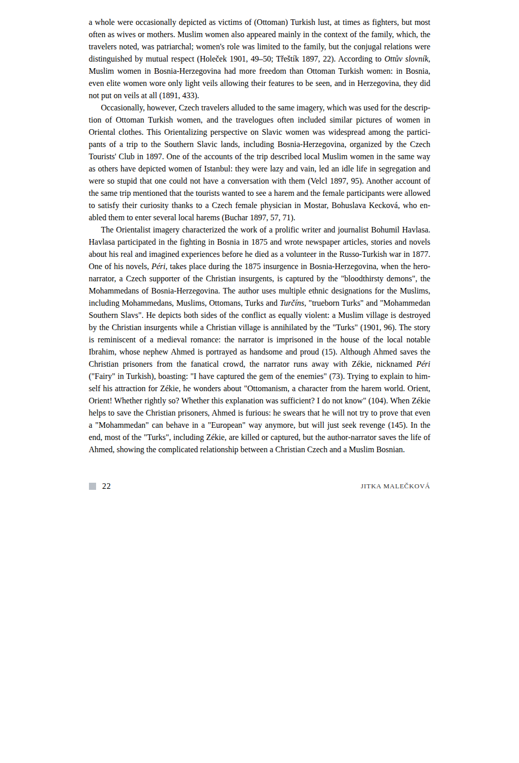a whole were occasionally depicted as victims of (Ottoman) Turkish lust, at times as fighters, but most often as wives or mothers. Muslim women also appeared mainly in the context of the family, which, the travelers noted, was patriarchal; women's role was limited to the family, but the conjugal relations were distinguished by mutual respect (Holeček 1901, 49–50; Třeštík 1897, 22). According to Ottův slovník, Muslim women in Bosnia-Herzegovina had more freedom than Ottoman Turkish women: in Bosnia, even elite women wore only light veils allowing their features to be seen, and in Herzegovina, they did not put on veils at all (1891, 433).
Occasionally, however, Czech travelers alluded to the same imagery, which was used for the description of Ottoman Turkish women, and the travelogues often included similar pictures of women in Oriental clothes. This Orientalizing perspective on Slavic women was widespread among the participants of a trip to the Southern Slavic lands, including Bosnia-Herzegovina, organized by the Czech Tourists' Club in 1897. One of the accounts of the trip described local Muslim women in the same way as others have depicted women of Istanbul: they were lazy and vain, led an idle life in segregation and were so stupid that one could not have a conversation with them (Velcl 1897, 95). Another account of the same trip mentioned that the tourists wanted to see a harem and the female participants were allowed to satisfy their curiosity thanks to a Czech female physician in Mostar, Bohuslava Kecková, who enabled them to enter several local harems (Buchar 1897, 57, 71).
The Orientalist imagery characterized the work of a prolific writer and journalist Bohumil Havlasa. Havlasa participated in the fighting in Bosnia in 1875 and wrote newspaper articles, stories and novels about his real and imagined experiences before he died as a volunteer in the Russo-Turkish war in 1877. One of his novels, Péri, takes place during the 1875 insurgence in Bosnia-Herzegovina, when the hero-narrator, a Czech supporter of the Christian insurgents, is captured by the "bloodthirsty demons", the Mohammedans of Bosnia-Herzegovina. The author uses multiple ethnic designations for the Muslims, including Mohammedans, Muslims, Ottomans, Turks and Turčíns, "trueborn Turks" and "Mohammedan Southern Slavs". He depicts both sides of the conflict as equally violent: a Muslim village is destroyed by the Christian insurgents while a Christian village is annihilated by the "Turks" (1901, 96). The story is reminiscent of a medieval romance: the narrator is imprisoned in the house of the local notable Ibrahim, whose nephew Ahmed is portrayed as handsome and proud (15). Although Ahmed saves the Christian prisoners from the fanatical crowd, the narrator runs away with Zékie, nicknamed Péri ("Fairy" in Turkish), boasting: "I have captured the gem of the enemies" (73). Trying to explain to himself his attraction for Zékie, he wonders about "Ottomanism, a character from the harem world. Orient, Orient! Whether rightly so? Whether this explanation was sufficient? I do not know" (104). When Zékie helps to save the Christian prisoners, Ahmed is furious: he swears that he will not try to prove that even a "Mohammedan" can behave in a "European" way anymore, but will just seek revenge (145). In the end, most of the "Turks", including Zékie, are killed or captured, but the author-narrator saves the life of Ahmed, showing the complicated relationship between a Christian Czech and a Muslim Bosnian.
22
JITKA MALEČKOVÁ